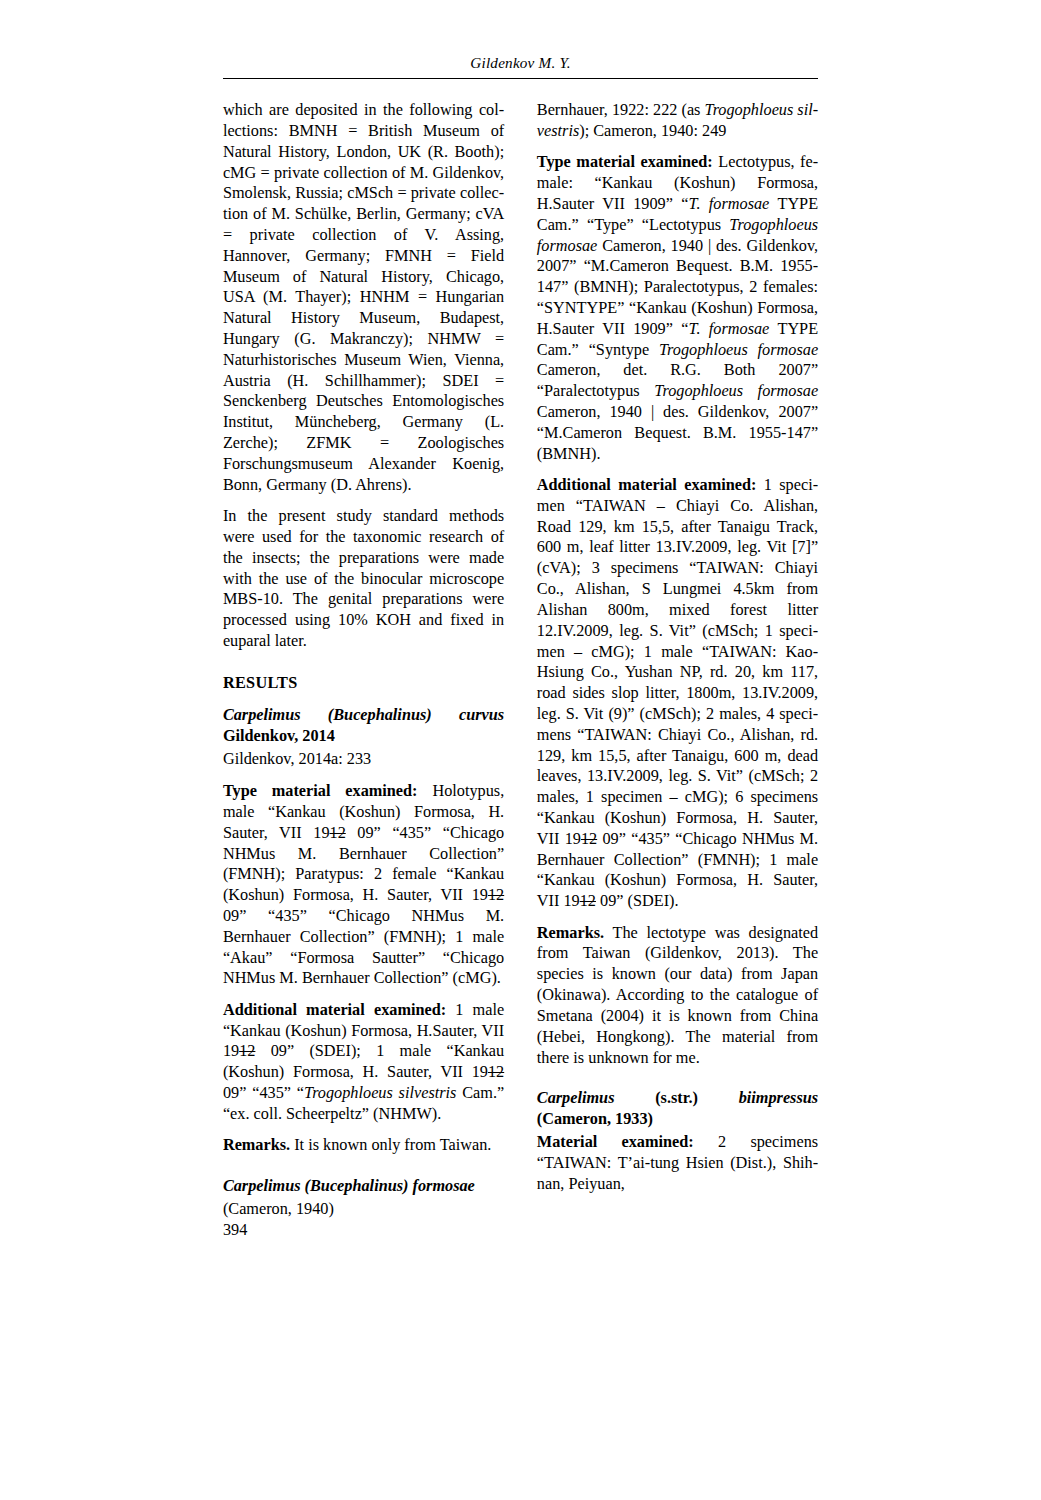Gildenkov M. Y.
which are deposited in the following collections: BMNH = British Museum of Natural History, London, UK (R. Booth); cMG = private collection of M. Gildenkov, Smolensk, Russia; cMSch = private collection of M. Schülke, Berlin, Germany; cVA = private collection of V. Assing, Hannover, Germany; FMNH = Field Museum of Natural History, Chicago, USA (M. Thayer); HNHM = Hungarian Natural History Museum, Budapest, Hungary (G. Makranczy); NHMW = Naturhistorisches Museum Wien, Vienna, Austria (H. Schillhammer); SDEI = Senckenberg Deutsches Entomologisches Institut, Müncheberg, Germany (L. Zerche); ZFMK = Zoologisches Forschungsmuseum Alexander Koenig, Bonn, Germany (D. Ahrens).
In the present study standard methods were used for the taxonomic research of the insects; the preparations were made with the use of the binocular microscope MBS-10. The genital preparations were processed using 10% KOH and fixed in euparal later.
RESULTS
Carpelimus (Bucephalinus) curvus Gildenkov, 2014
Gildenkov, 2014a: 233
Type material examined: Holotypus, male “Kankau (Koshun) Formosa, H. Sauter, VII 1912 09” “435” “Chicago NHMus M. Bernhauer Collection” (FMNH); Paratypus: 2 female “Kankau (Koshun) Formosa, H. Sauter, VII 1912 09” “435” “Chicago NHMus M. Bernhauer Collection” (FMNH); 1 male “Akau” “Formosa Sautter” “Chicago NHMus M. Bernhauer Collection” (cMG).
Additional material examined: 1 male “Kankau (Koshun) Formosa, H.Sauter, VII 1912 09” (SDEI); 1 male “Kankau (Koshun) Formosa, H. Sauter, VII 1912 09” “435” “Trogophloeus silvestris Cam.” “ex. coll. Scheerpeltz” (NHMW).
Remarks. It is known only from Taiwan.
Carpelimus (Bucephalinus) formosae
(Cameron, 1940)
Bernhauer, 1922: 222 (as Trogophloeus silvestris); Cameron, 1940: 249
Type material examined: Lectotypus, female: “Kankau (Koshun) Formosa, H.Sauter VII 1909” “T. formosae TYPE Cam.” “Type” “Lectotypus Trogophloeus formosae Cameron, 1940 | des. Gildenkov, 2007” “M.Cameron Bequest. B.M. 1955-147” (BMNH); Paralectotypus, 2 females: “SYNTYPE” “Kankau (Koshun) Formosa, H.Sauter VII 1909” “T. formosae TYPE Cam.” “Syntype Trogophloeus formosae Cameron, det. R.G. Both 2007” “Paralectotypus Trogophloeus formosae Cameron, 1940 | des. Gildenkov, 2007” “M.Cameron Bequest. B.M. 1955-147” (BMNH).
Additional material examined: 1 specimen “TAIWAN – Chiayi Co. Alishan, Road 129, km 15,5, after Tanaigu Track, 600 m, leaf litter 13.IV.2009, leg. Vit [7]” (cVA); 3 specimens “TAIWAN: Chiayi Co., Alishan, S Lungmei 4.5km from Alishan 800m, mixed forest litter 12.IV.2009, leg. S. Vit” (cMSch; 1 specimen – cMG); 1 male “TAIWAN: Kao-Hsiung Co., Yushan NP, rd. 20, km 117, road sides slop litter, 1800m, 13.IV.2009, leg. S. Vit (9)” (cMSch); 2 males, 4 specimens “TAIWAN: Chiayi Co., Alishan, rd. 129, km 15,5, after Tanaigu, 600 m, dead leaves, 13.IV.2009, leg. S. Vit” (cMSch; 2 males, 1 specimen – cMG); 6 specimens “Kankau (Koshun) Formosa, H. Sauter, VII 1912 09” “435” “Chicago NHMus M. Bernhauer Collection” (FMNH); 1 male “Kankau (Koshun) Formosa, H. Sauter, VII 1912 09” (SDEI).
Remarks. The lectotype was designated from Taiwan (Gildenkov, 2013). The species is known (our data) from Japan (Okinawa). According to the catalogue of Smetana (2004) it is known from China (Hebei, Hongkong). The material from there is unknown for me.
Carpelimus (s.str.) biimpressus (Cameron, 1933)
Material examined: 2 specimens “TAIWAN: T’ai-tung Hsien (Dist.), Shih-nan, Peiyuan,
394